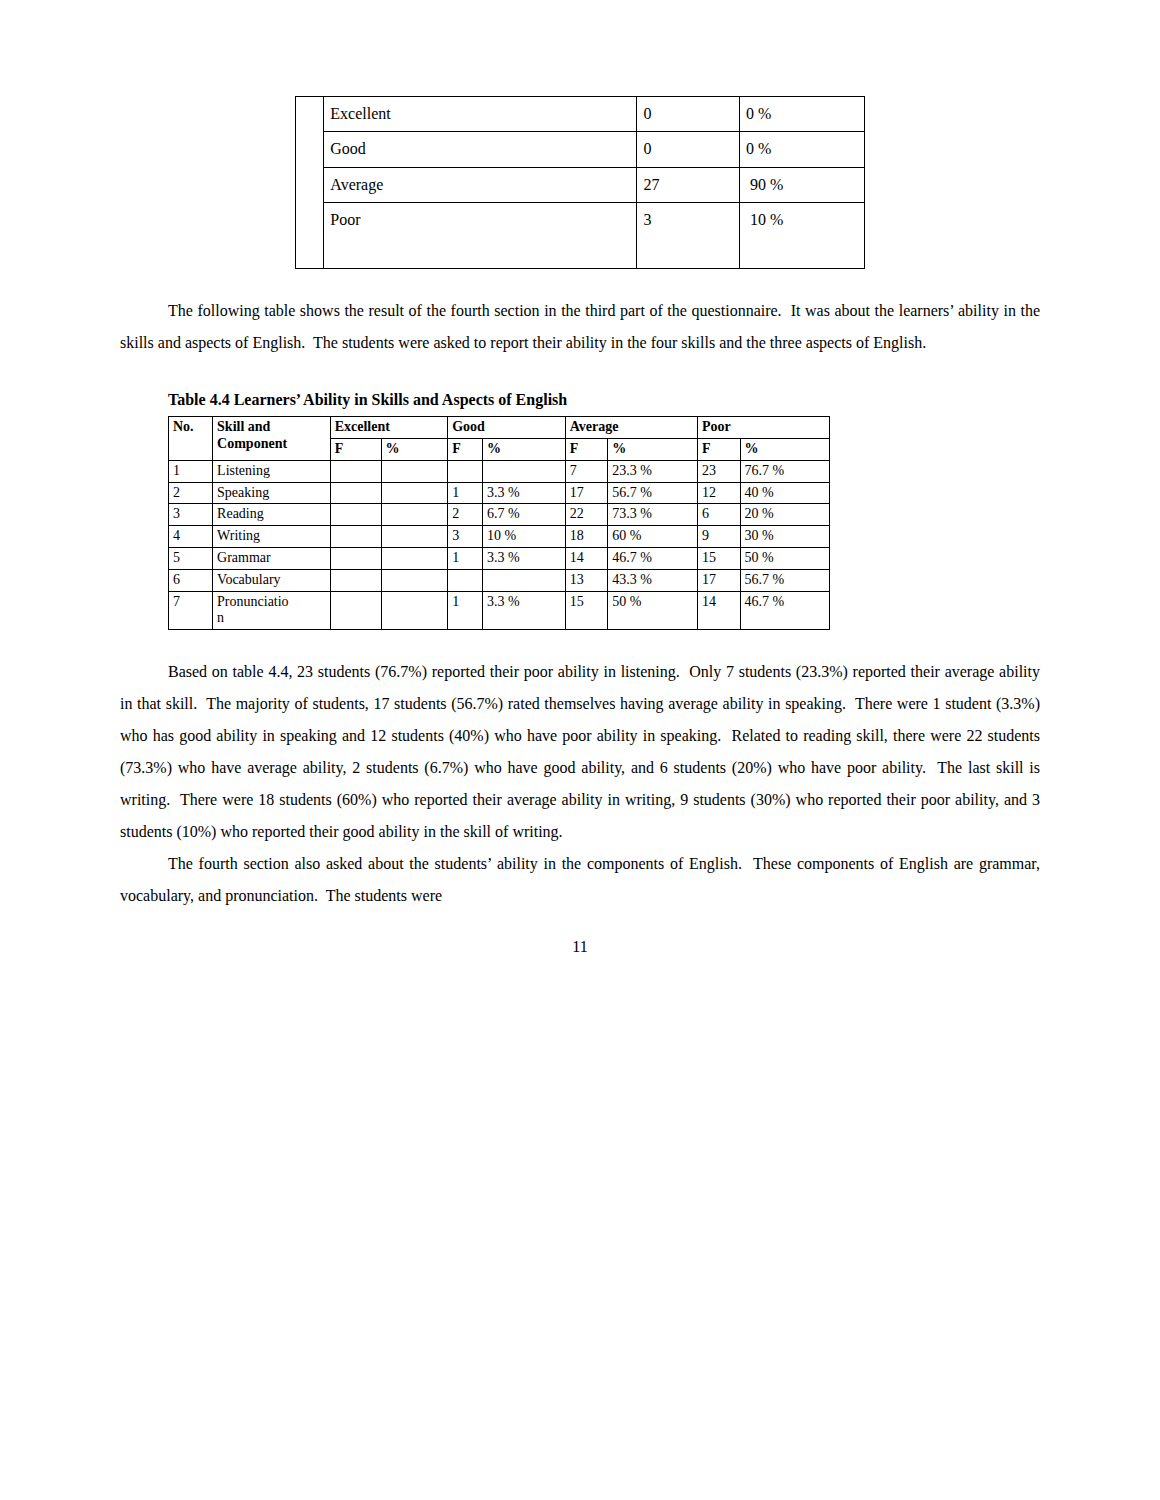| | Excellent | 0 | 0 % |
| Good | 0 | 0 % |
| Average | 27 | 90 % |
| Poor | 3 | 10 % |
The following table shows the result of the fourth section in the third part of the questionnaire. It was about the learners’ ability in the skills and aspects of English. The students were asked to report their ability in the four skills and the three aspects of English.
Table 4.4 Learners’ Ability in Skills and Aspects of English
| No. | Skill and Component | Excellent | Good | Average | Poor |
| --- | --- | --- | --- | --- | --- |
| F | % | F | % | F | % | F | % |
| 1 | Listening | | | | | 7 | 23.3 % | 23 | 76.7 % |
| 2 | Speaking | | | 1 | 3.3 % | 17 | 56.7 % | 12 | 40 % |
| 3 | Reading | | | 2 | 6.7 % | 22 | 73.3 % | 6 | 20 % |
| 4 | Writing | | | 3 | 10 % | 18 | 60 % | 9 | 30 % |
| 5 | Grammar | | | 1 | 3.3 % | 14 | 46.7 % | 15 | 50 % |
| 6 | Vocabulary | | | | | 13 | 43.3 % | 17 | 56.7 % |
| 7 | Pronunciatio n | | | 1 | 3.3 % | 15 | 50 % | 14 | 46.7 % |
Based on table 4.4, 23 students (76.7%) reported their poor ability in listening. Only 7 students (23.3%) reported their average ability in that skill. The majority of students, 17 students (56.7%) rated themselves having average ability in speaking. There were 1 student (3.3%) who has good ability in speaking and 12 students (40%) who have poor ability in speaking. Related to reading skill, there were 22 students (73.3%) who have average ability, 2 students (6.7%) who have good ability, and 6 students (20%) who have poor ability. The last skill is writing. There were 18 students (60%) who reported their average ability in writing, 9 students (30%) who reported their poor ability, and 3 students (10%) who reported their good ability in the skill of writing.
The fourth section also asked about the students’ ability in the components of English. These components of English are grammar, vocabulary, and pronunciation. The students were
11